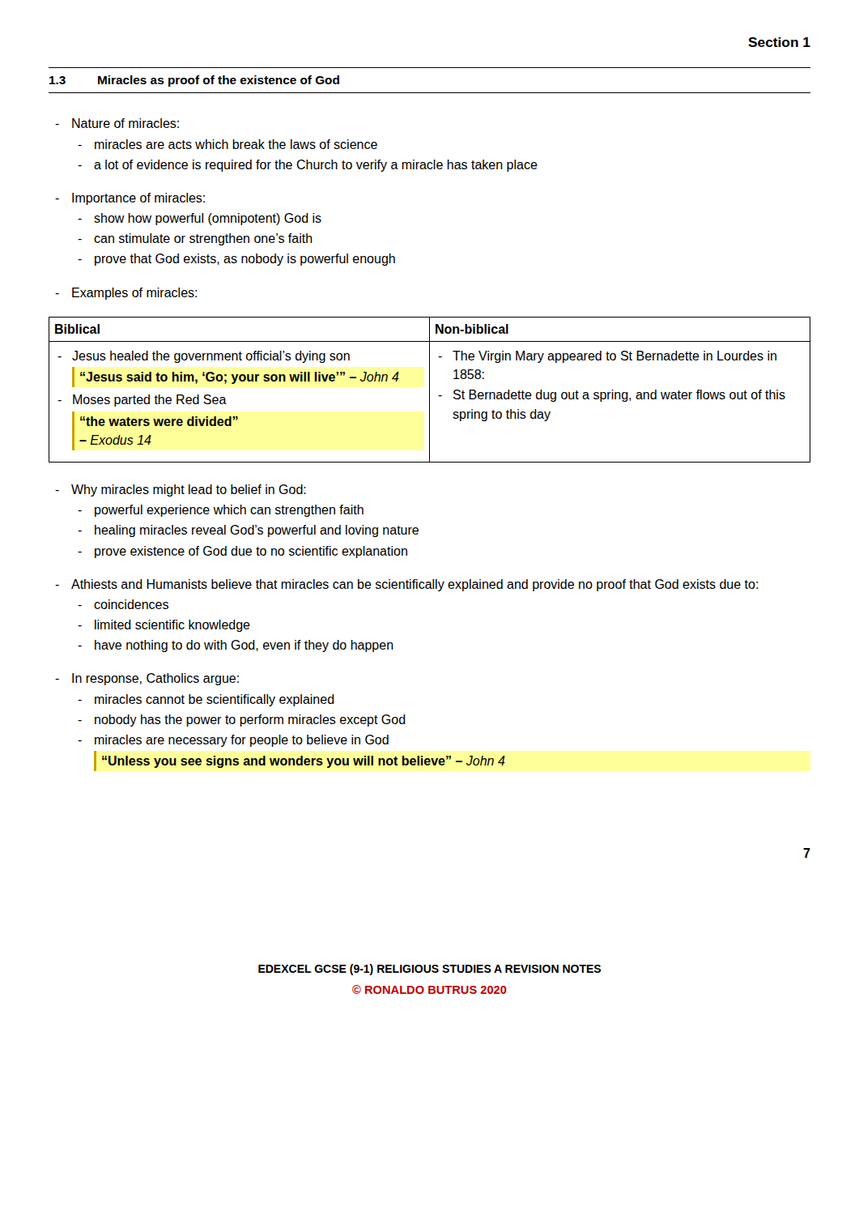Section 1
1.3 Miracles as proof of the existence of God
Nature of miracles:
miracles are acts which break the laws of science
a lot of evidence is required for the Church to verify a miracle has taken place
Importance of miracles:
show how powerful (omnipotent) God is
can stimulate or strengthen one’s faith
prove that God exists, as nobody is powerful enough
Examples of miracles:
| Biblical | Non-biblical |
| --- | --- |
| Jesus healed the government official’s dying son “Jesus said to him, ‘Go; your son will live’” – John 4 Moses parted the Red Sea “the waters were divided” – Exodus 14 | The Virgin Mary appeared to St Bernadette in Lourdes in 1858: St Bernadette dug out a spring, and water flows out of this spring to this day |
Why miracles might lead to belief in God:
powerful experience which can strengthen faith
healing miracles reveal God’s powerful and loving nature
prove existence of God due to no scientific explanation
Athiests and Humanists believe that miracles can be scientifically explained and provide no proof that God exists due to:
coincidences
limited scientific knowledge
have nothing to do with God, even if they do happen
In response, Catholics argue:
miracles cannot be scientifically explained
nobody has the power to perform miracles except God
miracles are necessary for people to believe in God
“Unless you see signs and wonders you will not believe” – John 4
7
EDEXCEL GCSE (9-1) RELIGIOUS STUDIES A REVISION NOTES
© RONALDO BUTRUS 2020